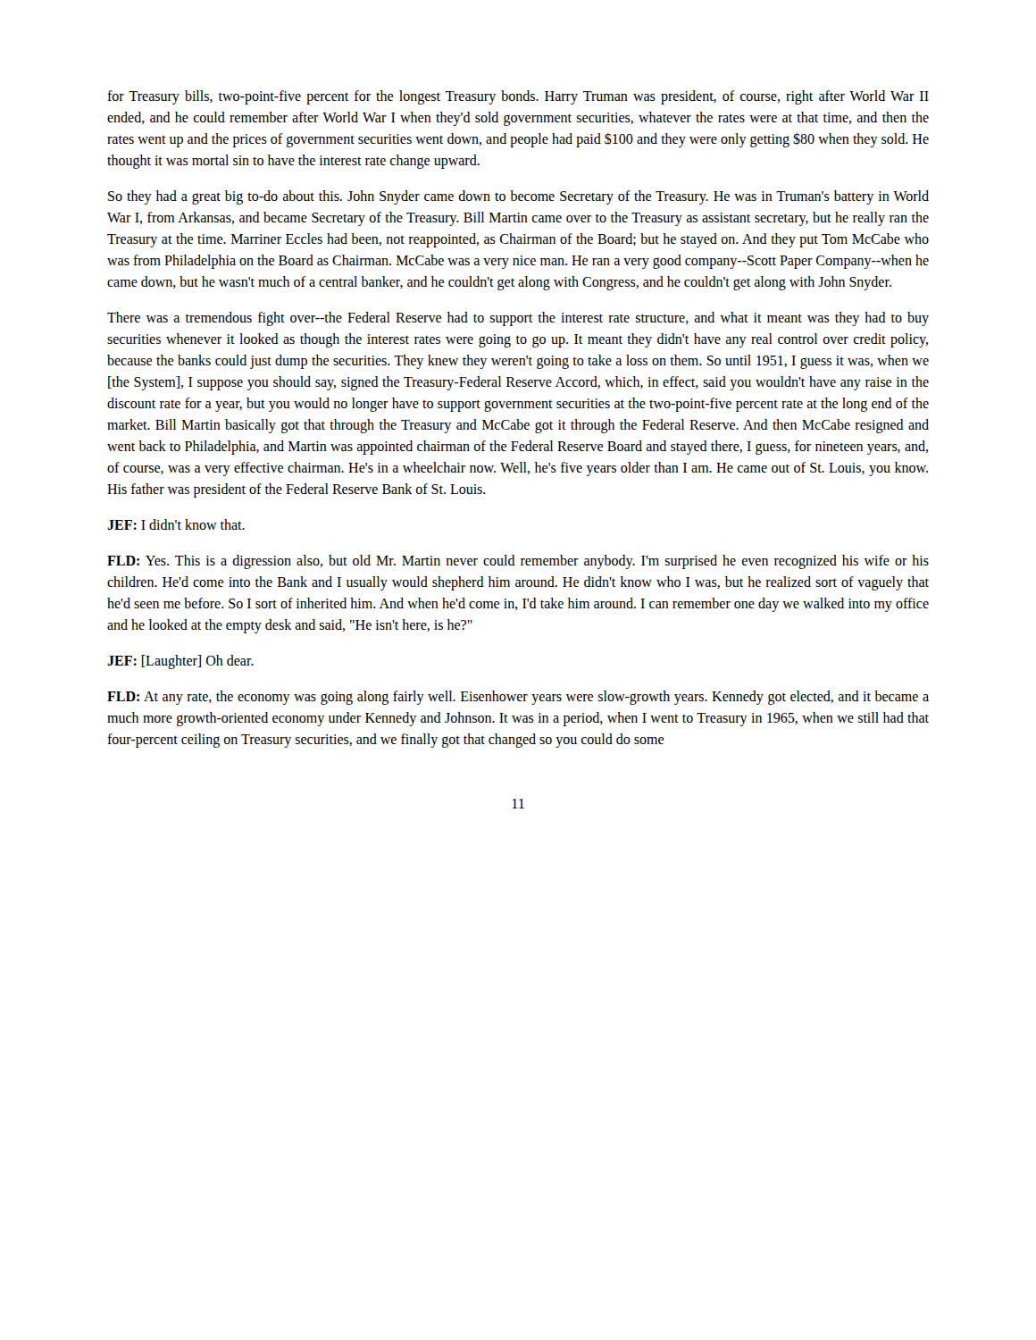for Treasury bills, two-point-five percent for the longest Treasury bonds. Harry Truman was president, of course, right after World War II ended, and he could remember after World War I when they'd sold government securities, whatever the rates were at that time, and then the rates went up and the prices of government securities went down, and people had paid $100 and they were only getting $80 when they sold. He thought it was mortal sin to have the interest rate change upward.
So they had a great big to-do about this. John Snyder came down to become Secretary of the Treasury. He was in Truman's battery in World War I, from Arkansas, and became Secretary of the Treasury. Bill Martin came over to the Treasury as assistant secretary, but he really ran the Treasury at the time. Marriner Eccles had been, not reappointed, as Chairman of the Board; but he stayed on. And they put Tom McCabe who was from Philadelphia on the Board as Chairman. McCabe was a very nice man. He ran a very good company--Scott Paper Company--when he came down, but he wasn't much of a central banker, and he couldn't get along with Congress, and he couldn't get along with John Snyder.
There was a tremendous fight over--the Federal Reserve had to support the interest rate structure, and what it meant was they had to buy securities whenever it looked as though the interest rates were going to go up. It meant they didn't have any real control over credit policy, because the banks could just dump the securities. They knew they weren't going to take a loss on them. So until 1951, I guess it was, when we [the System], I suppose you should say, signed the Treasury-Federal Reserve Accord, which, in effect, said you wouldn't have any raise in the discount rate for a year, but you would no longer have to support government securities at the two-point-five percent rate at the long end of the market. Bill Martin basically got that through the Treasury and McCabe got it through the Federal Reserve. And then McCabe resigned and went back to Philadelphia, and Martin was appointed chairman of the Federal Reserve Board and stayed there, I guess, for nineteen years, and, of course, was a very effective chairman. He's in a wheelchair now. Well, he's five years older than I am. He came out of St. Louis, you know. His father was president of the Federal Reserve Bank of St. Louis.
JEF: I didn't know that.
FLD: Yes. This is a digression also, but old Mr. Martin never could remember anybody. I'm surprised he even recognized his wife or his children. He'd come into the Bank and I usually would shepherd him around. He didn't know who I was, but he realized sort of vaguely that he'd seen me before. So I sort of inherited him. And when he'd come in, I'd take him around. I can remember one day we walked into my office and he looked at the empty desk and said, "He isn't here, is he?"
JEF: [Laughter] Oh dear.
FLD: At any rate, the economy was going along fairly well. Eisenhower years were slow-growth years. Kennedy got elected, and it became a much more growth-oriented economy under Kennedy and Johnson. It was in a period, when I went to Treasury in 1965, when we still had that four-percent ceiling on Treasury securities, and we finally got that changed so you could do some
11